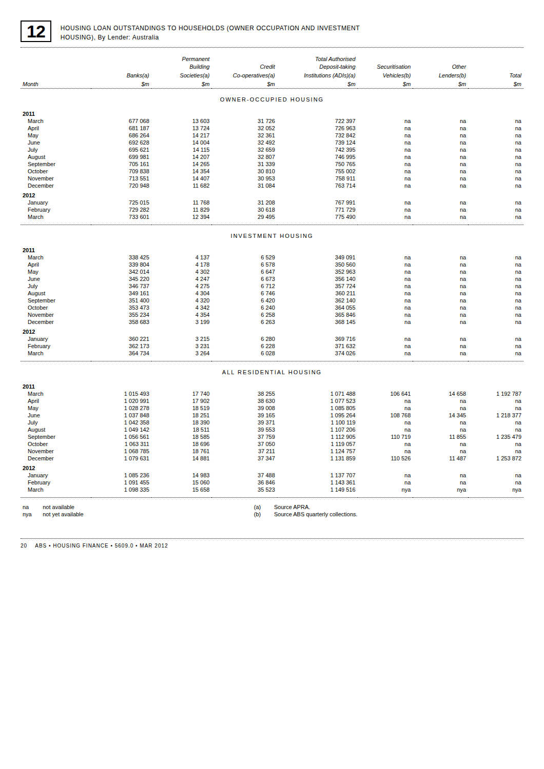12
HOUSING LOAN OUTSTANDINGS TO HOUSEHOLDS (OWNER OCCUPATION AND INVESTMENT
HOUSING), By Lender: Australia
| | | Permanent Building | Credit | Total Authorised Deposit-taking | Securitisation | Other | |
| --- | --- | --- | --- | --- | --- | --- | --- |
| | Banks(a) | Societies(a) | Co-operatives(a) | Institutions (ADIs)(a) | Vehicles(b) | Lenders(b) | Total |
| Month | $m | $m | $m | $m | $m | $m | $m |
| OWNER-OCCUPIED HOUSING |
| 2011 |
| March | 677 068 | 13 603 | 31 726 | 722 397 | na | na | na |
| April | 681 187 | 13 724 | 32 052 | 726 963 | na | na | na |
| May | 686 264 | 14 217 | 32 361 | 732 842 | na | na | na |
| June | 692 628 | 14 004 | 32 492 | 739 124 | na | na | na |
| July | 695 621 | 14 115 | 32 659 | 742 395 | na | na | na |
| August | 699 981 | 14 207 | 32 807 | 746 995 | na | na | na |
| September | 705 161 | 14 265 | 31 339 | 750 765 | na | na | na |
| October | 709 838 | 14 354 | 30 810 | 755 002 | na | na | na |
| November | 713 551 | 14 407 | 30 953 | 758 911 | na | na | na |
| December | 720 948 | 11 682 | 31 084 | 763 714 | na | na | na |
| 2012 |
| January | 725 015 | 11 768 | 31 208 | 767 991 | na | na | na |
| February | 729 282 | 11 829 | 30 618 | 771 729 | na | na | na |
| March | 733 601 | 12 394 | 29 495 | 775 490 | na | na | na |
| INVESTMENT HOUSING |
| 2011 |
| March | 338 425 | 4 137 | 6 529 | 349 091 | na | na | na |
| April | 339 804 | 4 178 | 6 578 | 350 560 | na | na | na |
| May | 342 014 | 4 302 | 6 647 | 352 963 | na | na | na |
| June | 345 220 | 4 247 | 6 673 | 356 140 | na | na | na |
| July | 346 737 | 4 275 | 6 712 | 357 724 | na | na | na |
| August | 349 161 | 4 304 | 6 746 | 360 211 | na | na | na |
| September | 351 400 | 4 320 | 6 420 | 362 140 | na | na | na |
| October | 353 473 | 4 342 | 6 240 | 364 055 | na | na | na |
| November | 355 234 | 4 354 | 6 258 | 365 846 | na | na | na |
| December | 358 683 | 3 199 | 6 263 | 368 145 | na | na | na |
| 2012 |
| January | 360 221 | 3 215 | 6 280 | 369 716 | na | na | na |
| February | 362 173 | 3 231 | 6 228 | 371 632 | na | na | na |
| March | 364 734 | 3 264 | 6 028 | 374 026 | na | na | na |
| ALL RESIDENTIAL HOUSING |
| 2011 |
| March | 1 015 493 | 17 740 | 38 255 | 1 071 488 | 106 641 | 14 658 | 1 192 787 |
| April | 1 020 991 | 17 902 | 38 630 | 1 077 523 | na | na | na |
| May | 1 028 278 | 18 519 | 39 008 | 1 085 805 | na | na | na |
| June | 1 037 848 | 18 251 | 39 165 | 1 095 264 | 108 768 | 14 345 | 1 218 377 |
| July | 1 042 358 | 18 390 | 39 371 | 1 100 119 | na | na | na |
| August | 1 049 142 | 18 511 | 39 553 | 1 107 206 | na | na | na |
| September | 1 056 561 | 18 585 | 37 759 | 1 112 905 | 110 719 | 11 855 | 1 235 479 |
| October | 1 063 311 | 18 696 | 37 050 | 1 119 057 | na | na | na |
| November | 1 068 785 | 18 761 | 37 211 | 1 124 757 | na | na | na |
| December | 1 079 631 | 14 881 | 37 347 | 1 131 859 | 110 526 | 11 487 | 1 253 872 |
| 2012 |
| January | 1 085 236 | 14 983 | 37 488 | 1 137 707 | na | na | na |
| February | 1 091 455 | 15 060 | 36 846 | 1 143 361 | na | na | na |
| March | 1 098 335 | 15 658 | 35 523 | 1 149 516 | nya | nya | nya |
| na | not available | (a) | Source APRA. |
| nya | not yet available | (b) | Source ABS quarterly collections. |
20 ABS • HOUSING FINANCE • 5609.0 • MAR 2012